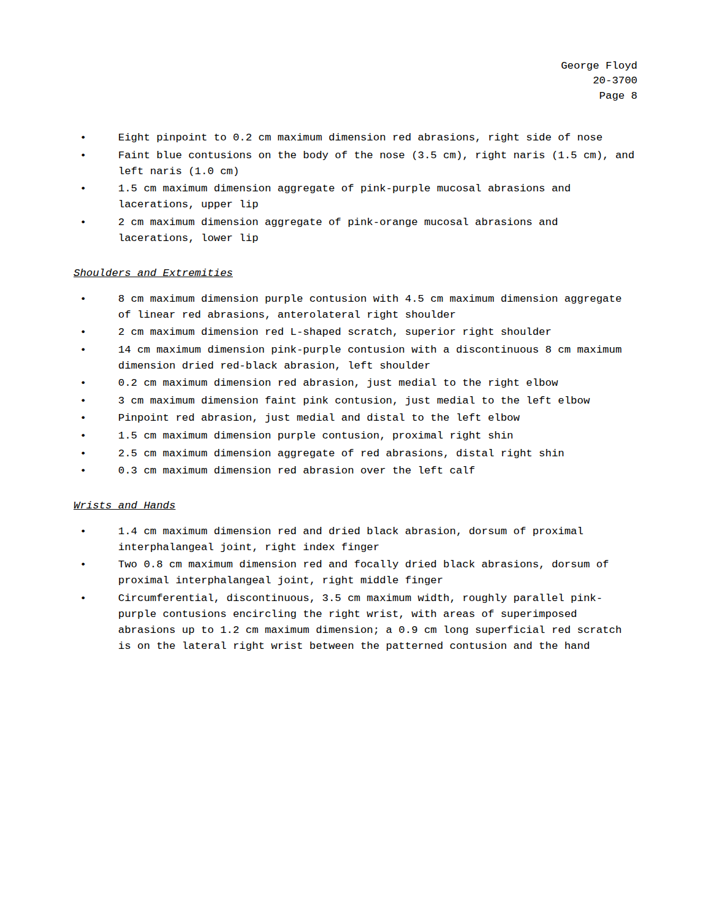George Floyd
20-3700
Page 8
Eight pinpoint to 0.2 cm maximum dimension red abrasions, right side of nose
Faint blue contusions on the body of the nose (3.5 cm), right naris (1.5 cm), and left naris (1.0 cm)
1.5 cm maximum dimension aggregate of pink-purple mucosal abrasions and lacerations, upper lip
2 cm maximum dimension aggregate of pink-orange mucosal abrasions and lacerations, lower lip
Shoulders and Extremities
8 cm maximum dimension purple contusion with 4.5 cm maximum dimension aggregate of linear red abrasions, anterolateral right shoulder
2 cm maximum dimension red L-shaped scratch, superior right shoulder
14 cm maximum dimension pink-purple contusion with a discontinuous 8 cm maximum dimension dried red-black abrasion, left shoulder
0.2 cm maximum dimension red abrasion, just medial to the right elbow
3 cm maximum dimension faint pink contusion, just medial to the left elbow
Pinpoint red abrasion, just medial and distal to the left elbow
1.5 cm maximum dimension purple contusion, proximal right shin
2.5 cm maximum dimension aggregate of red abrasions, distal right shin
0.3 cm maximum dimension red abrasion over the left calf
Wrists and Hands
1.4 cm maximum dimension red and dried black abrasion, dorsum of proximal interphalangeal joint, right index finger
Two 0.8 cm maximum dimension red and focally dried black abrasions, dorsum of proximal interphalangeal joint, right middle finger
Circumferential, discontinuous, 3.5 cm maximum width, roughly parallel pink-purple contusions encircling the right wrist, with areas of superimposed abrasions up to 1.2 cm maximum dimension; a 0.9 cm long superficial red scratch is on the lateral right wrist between the patterned contusion and the hand